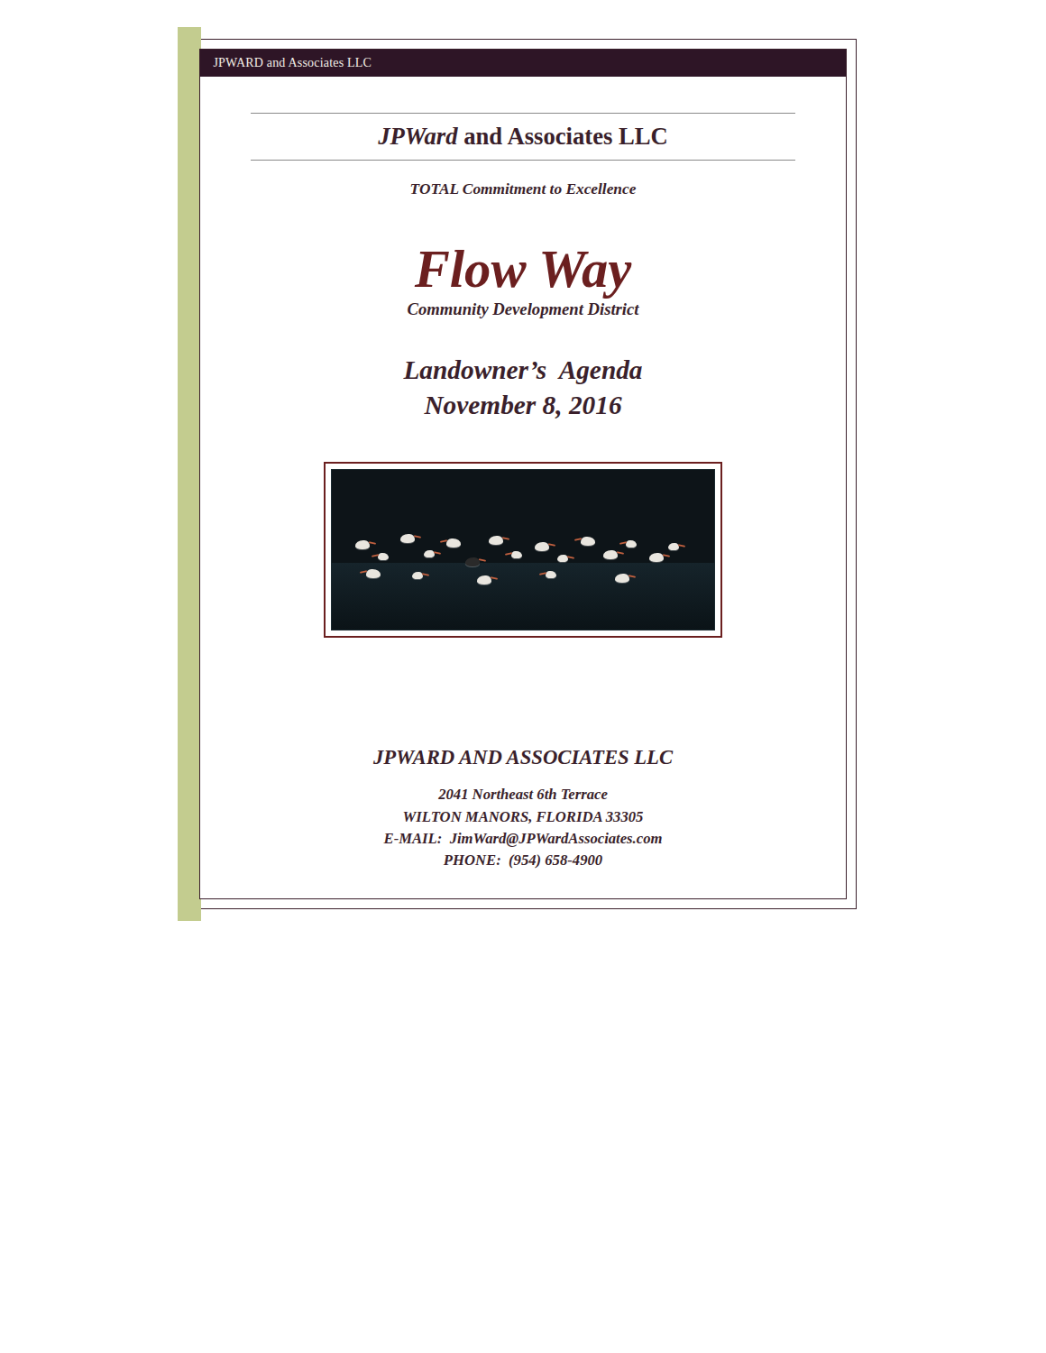JPWARD and Associates LLC
JPWard and Associates LLC
TOTAL Commitment to Excellence
Flow Way
Community Development District
Landowner’s Agenda
November 8, 2016
JPWARD AND ASSOCIATES LLC
2041 Northeast 6th Terrace
WILTON MANORS, FLORIDA 33305
E-MAIL: JimWard@JPWardAssociates.com
PHONE: (954) 658-4900